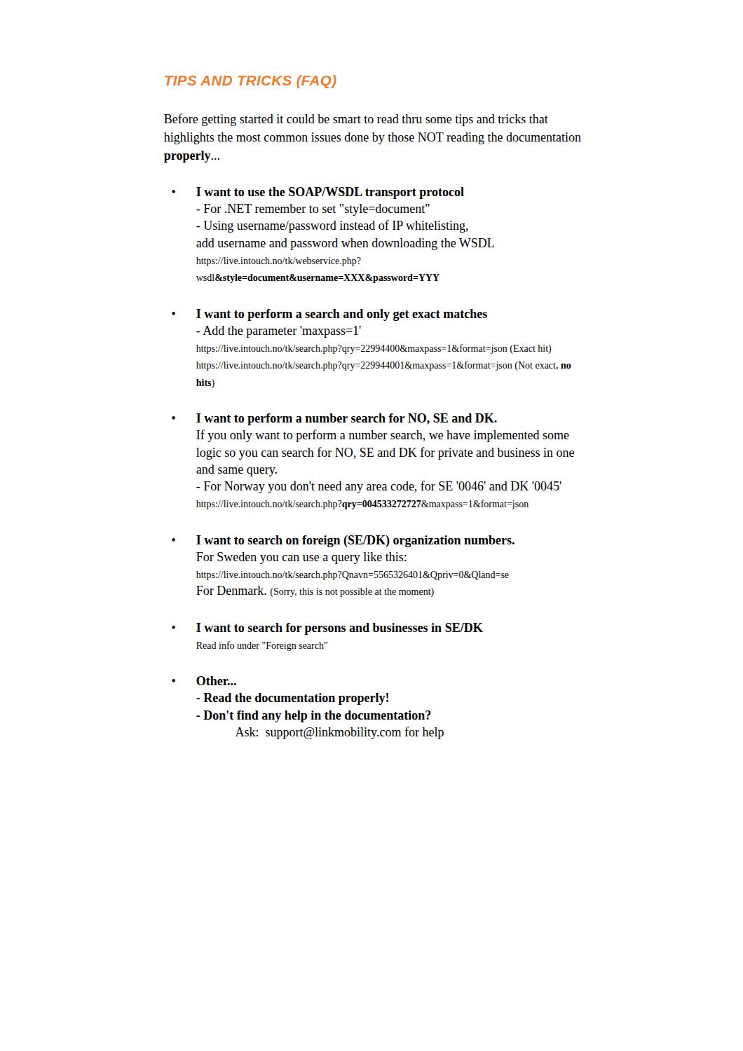TIPS AND TRICKS (FAQ)
Before getting started it could be smart to read thru some tips and tricks that highlights the most common issues done by those NOT reading the documentation properly...
I want to use the SOAP/WSDL transport protocol - For .NET remember to set "style=document" - Using username/password instead of IP whitelisting, add username and password when downloading the WSDL https://live.intouch.no/tk/webservice.php?wsdl&style=document&username=XXX&password=YYY
I want to perform a search and only get exact matches - Add the parameter 'maxpass=1' https://live.intouch.no/tk/search.php?qry=22994400&maxpass=1&format=json (Exact hit) https://live.intouch.no/tk/search.php?qry=229944001&maxpass=1&format=json (Not exact, no hits)
I want to perform a number search for NO, SE and DK. If you only want to perform a number search, we have implemented some logic so you can search for NO, SE and DK for private and business in one and same query. - For Norway you don't need any area code, for SE '0046' and DK '0045' https://live.intouch.no/tk/search.php?qry=004533272727&maxpass=1&format=json
I want to search on foreign (SE/DK) organization numbers. For Sweden you can use a query like this: https://live.intouch.no/tk/search.php?Qnavn=5565326401&Qpriv=0&Qland=se For Denmark. (Sorry, this is not possible at the moment)
I want to search for persons and businesses in SE/DK Read info under "Foreign search"
Other... - Read the documentation properly! - Don't find any help in the documentation? Ask: support@linkmobility.com for help